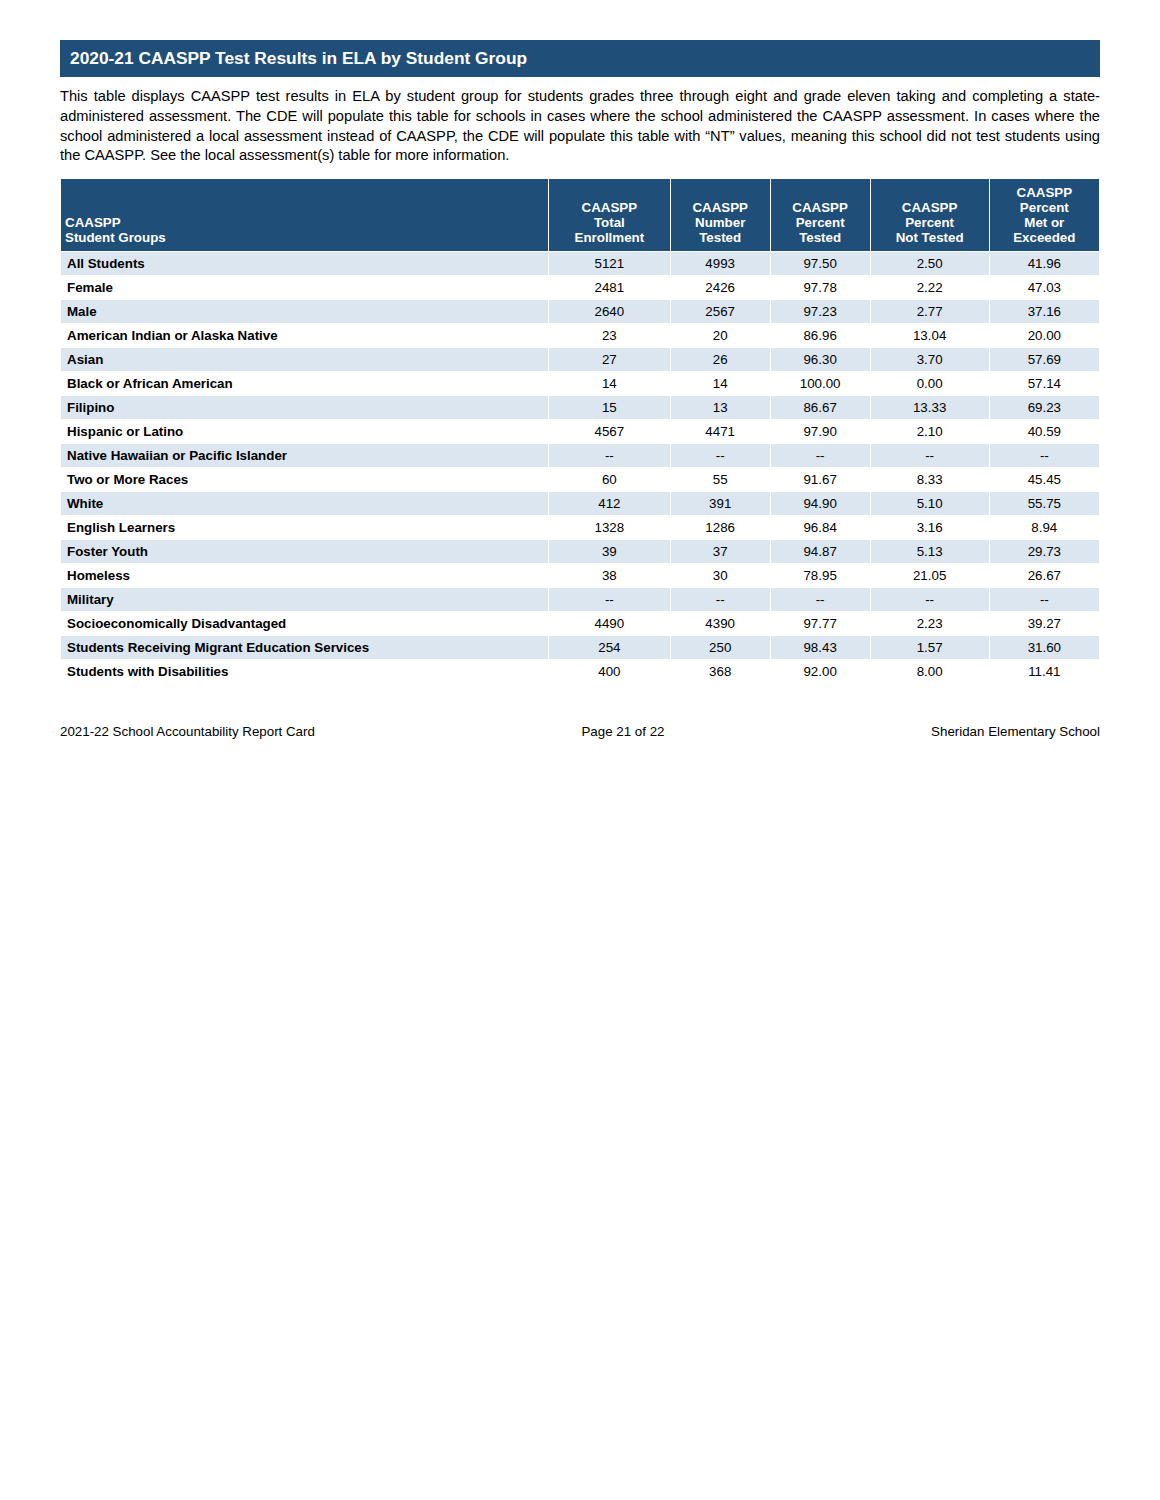2020-21 CAASPP Test Results in ELA by Student Group
This table displays CAASPP test results in ELA by student group for students grades three through eight and grade eleven taking and completing a state-administered assessment. The CDE will populate this table for schools in cases where the school administered the CAASPP assessment. In cases where the school administered a local assessment instead of CAASPP, the CDE will populate this table with “NT” values, meaning this school did not test students using the CAASPP. See the local assessment(s) table for more information.
| CAASPP Student Groups | CAASPP Total Enrollment | CAASPP Number Tested | CAASPP Percent Tested | CAASPP Percent Not Tested | CAASPP Percent Met or Exceeded |
| --- | --- | --- | --- | --- | --- |
| All Students | 5121 | 4993 | 97.50 | 2.50 | 41.96 |
| Female | 2481 | 2426 | 97.78 | 2.22 | 47.03 |
| Male | 2640 | 2567 | 97.23 | 2.77 | 37.16 |
| American Indian or Alaska Native | 23 | 20 | 86.96 | 13.04 | 20.00 |
| Asian | 27 | 26 | 96.30 | 3.70 | 57.69 |
| Black or African American | 14 | 14 | 100.00 | 0.00 | 57.14 |
| Filipino | 15 | 13 | 86.67 | 13.33 | 69.23 |
| Hispanic or Latino | 4567 | 4471 | 97.90 | 2.10 | 40.59 |
| Native Hawaiian or Pacific Islander | -- | -- | -- | -- | -- |
| Two or More Races | 60 | 55 | 91.67 | 8.33 | 45.45 |
| White | 412 | 391 | 94.90 | 5.10 | 55.75 |
| English Learners | 1328 | 1286 | 96.84 | 3.16 | 8.94 |
| Foster Youth | 39 | 37 | 94.87 | 5.13 | 29.73 |
| Homeless | 38 | 30 | 78.95 | 21.05 | 26.67 |
| Military | -- | -- | -- | -- | -- |
| Socioeconomically Disadvantaged | 4490 | 4390 | 97.77 | 2.23 | 39.27 |
| Students Receiving Migrant Education Services | 254 | 250 | 98.43 | 1.57 | 31.60 |
| Students with Disabilities | 400 | 368 | 92.00 | 8.00 | 11.41 |
2021-22 School Accountability Report Card
Page 21 of 22
Sheridan Elementary School